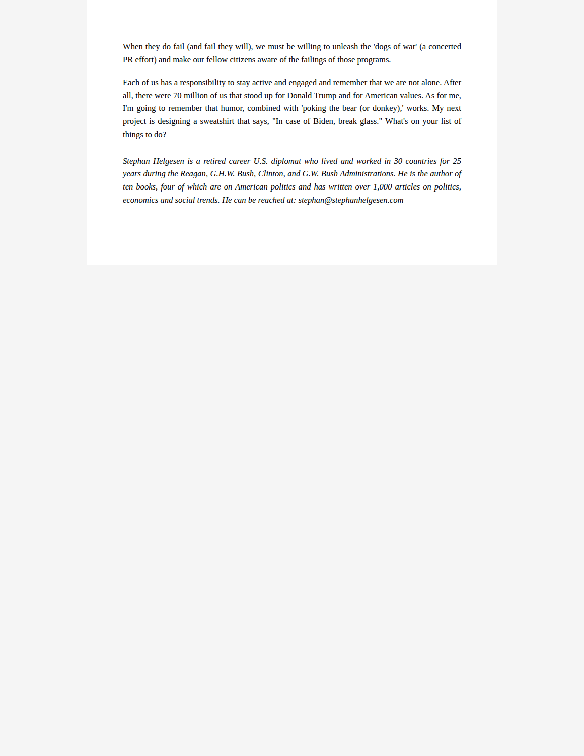When they do fail (and fail they will), we must be willing to unleash the 'dogs of war' (a concerted PR effort) and make our fellow citizens aware of the failings of those programs.
Each of us has a responsibility to stay active and engaged and remember that we are not alone. After all, there were 70 million of us that stood up for Donald Trump and for American values. As for me, I'm going to remember that humor, combined with 'poking the bear (or donkey),' works. My next project is designing a sweatshirt that says, "In case of Biden, break glass." What's on your list of things to do?
Stephan Helgesen is a retired career U.S. diplomat who lived and worked in 30 countries for 25 years during the Reagan, G.H.W. Bush, Clinton, and G.W. Bush Administrations. He is the author of ten books, four of which are on American politics and has written over 1,000 articles on politics, economics and social trends. He can be reached at: stephan@stephanhelgesen.com